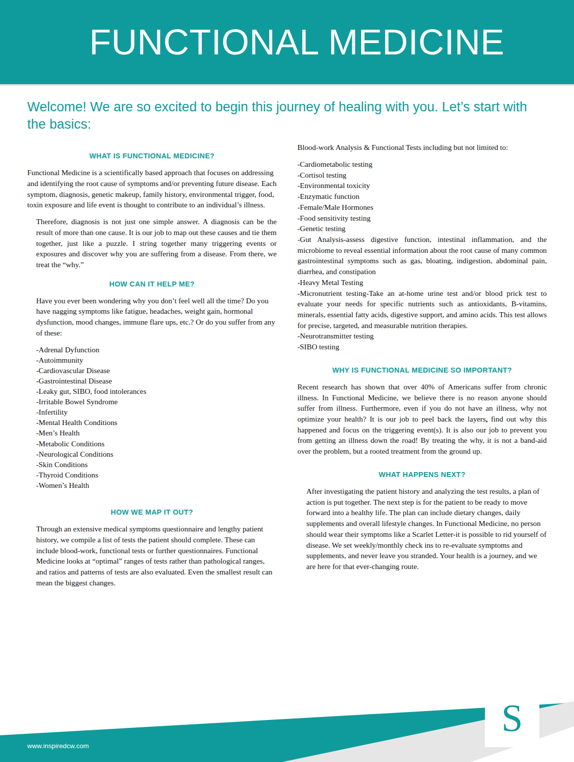FUNCTIONAL MEDICINE
Welcome! We are so excited to begin this journey of healing with you. Let’s start with the basics:
What is Functional Medicine?
Functional Medicine is a scientifically based approach that focuses on addressing and identifying the root cause of symptoms and/or preventing future disease. Each symptom, diagnosis, genetic makeup, family history, environmental trigger, food, toxin exposure and life event is thought to contribute to an individual’s illness.
Therefore, diagnosis is not just one simple answer. A diagnosis can be the result of more than one cause. It is our job to map out these causes and tie them together, just like a puzzle. I string together many triggering events or exposures and discover why you are suffering from a disease. From there, we treat the “why.”
How can it help me?
Have you ever been wondering why you don’t feel well all the time? Do you have nagging symptoms like fatigue, headaches, weight gain, hormonal dysfunction, mood changes, immune flare ups, etc.? Or do you suffer from any of these:
-Adrenal Dyfunction
-Autoimmunity
-Cardiovascular Disease
-Gastrointestinal Disease
-Leaky gut, SIBO, food intolerances
-Irritable Bowel Syndrome
-Infertility
-Mental Health Conditions
-Men’s Health
-Metabolic Conditions
-Neurological Conditions
-Skin Conditions
-Thyroid Conditions
-Women’s Health
How we map it out?
Through an extensive medical symptoms questionnaire and lengthy patient history, we compile a list of tests the patient should complete. These can include blood-work, functional tests or further questionnaires. Functional Medicine looks at “optimal” ranges of tests rather than pathological ranges, and ratios and patterns of tests are also evaluated. Even the smallest result can mean the biggest changes.
Blood-work Analysis & Functional Tests including but not limited to:
-Cardiometabolic testing
-Cortisol testing
-Environmental toxicity
-Enzymatic function
-Female/Male Hormones
-Food sensitivity testing
-Genetic testing
-Gut Analysis-assess digestive function, intestinal inflammation, and the microbiome to reveal essential information about the root cause of many common gastrointestinal symptoms such as gas, bloating, indigestion, abdominal pain, diarrhea, and constipation
-Heavy Metal Testing
-Micronutrient testing-Take an at-home urine test and/or blood prick test to evaluate your needs for specific nutrients such as antioxidants, B-vitamins, minerals, essential fatty acids, digestive support, and amino acids. This test allows for precise, targeted, and measurable nutrition therapies.
-Neurotransmitter testing
-SIBO testing
Why is Functional Medicine so important?
Recent research has shown that over 40% of Americans suffer from chronic illness. In Functional Medicine, we believe there is no reason anyone should suffer from illness. Furthermore, even if you do not have an illness, why not optimize your health? It is our job to peel back the layers, find out why this happened and focus on the triggering event(s). It is also our job to prevent you from getting an illness down the road! By treating the why, it is not a band-aid over the problem, but a rooted treatment from the ground up.
What happens next?
After investigating the patient history and analyzing the test results, a plan of action is put together. The next step is for the patient to be ready to move forward into a healthy life. The plan can include dietary changes, daily supplements and overall lifestyle changes. In Functional Medicine, no person should wear their symptoms like a Scarlet Letter-it is possible to rid yourself of disease. We set weekly/monthly check ins to re-evaluate symptoms and supplements, and never leave you stranded. Your health is a journey, and we are here for that ever-changing route.
www.inspiredcw.com
S